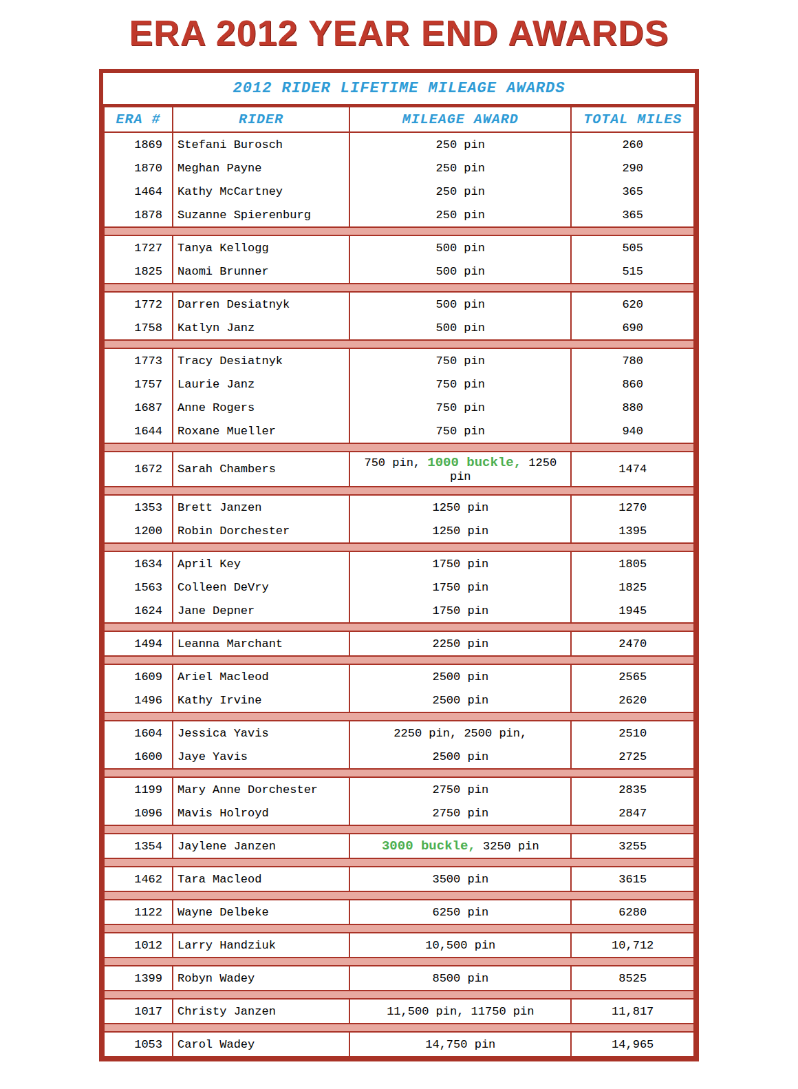ERA 2012 YEAR END AWARDS
2012 RIDER LIFETIME MILEAGE AWARDS
| ERA # | RIDER | MILEAGE AWARD | TOTAL MILES |
| --- | --- | --- | --- |
| 1869 | Stefani Burosch | 250 pin | 260 |
| 1870 | Meghan Payne | 250 pin | 290 |
| 1464 | Kathy McCartney | 250 pin | 365 |
| 1878 | Suzanne Spierenburg | 250 pin | 365 |
| 1727 | Tanya Kellogg | 500 pin | 505 |
| 1825 | Naomi Brunner | 500 pin | 515 |
| 1772 | Darren Desiatnyk | 500 pin | 620 |
| 1758 | Katlyn Janz | 500 pin | 690 |
| 1773 | Tracy Desiatnyk | 750 pin | 780 |
| 1757 | Laurie Janz | 750 pin | 860 |
| 1687 | Anne Rogers | 750 pin | 880 |
| 1644 | Roxane Mueller | 750 pin | 940 |
| 1672 | Sarah Chambers | 750 pin, 1000 buckle, 1250 pin | 1474 |
| 1353 | Brett Janzen | 1250 pin | 1270 |
| 1200 | Robin Dorchester | 1250 pin | 1395 |
| 1634 | April Key | 1750 pin | 1805 |
| 1563 | Colleen DeVry | 1750 pin | 1825 |
| 1624 | Jane Depner | 1750 pin | 1945 |
| 1494 | Leanna Marchant | 2250 pin | 2470 |
| 1609 | Ariel Macleod | 2500 pin | 2565 |
| 1496 | Kathy Irvine | 2500 pin | 2620 |
| 1604 | Jessica Yavis | 2250 pin, 2500 pin, | 2510 |
| 1600 | Jaye Yavis | 2500 pin | 2725 |
| 1199 | Mary Anne Dorchester | 2750 pin | 2835 |
| 1096 | Mavis Holroyd | 2750 pin | 2847 |
| 1354 | Jaylene Janzen | 3000 buckle, 3250 pin | 3255 |
| 1462 | Tara Macleod | 3500 pin | 3615 |
| 1122 | Wayne Delbeke | 6250 pin | 6280 |
| 1012 | Larry Handziuk | 10,500 pin | 10,712 |
| 1399 | Robyn Wadey | 8500 pin | 8525 |
| 1017 | Christy Janzen | 11,500 pin, 11750 pin | 11,817 |
| 1053 | Carol Wadey | 14,750 pin | 14,965 |